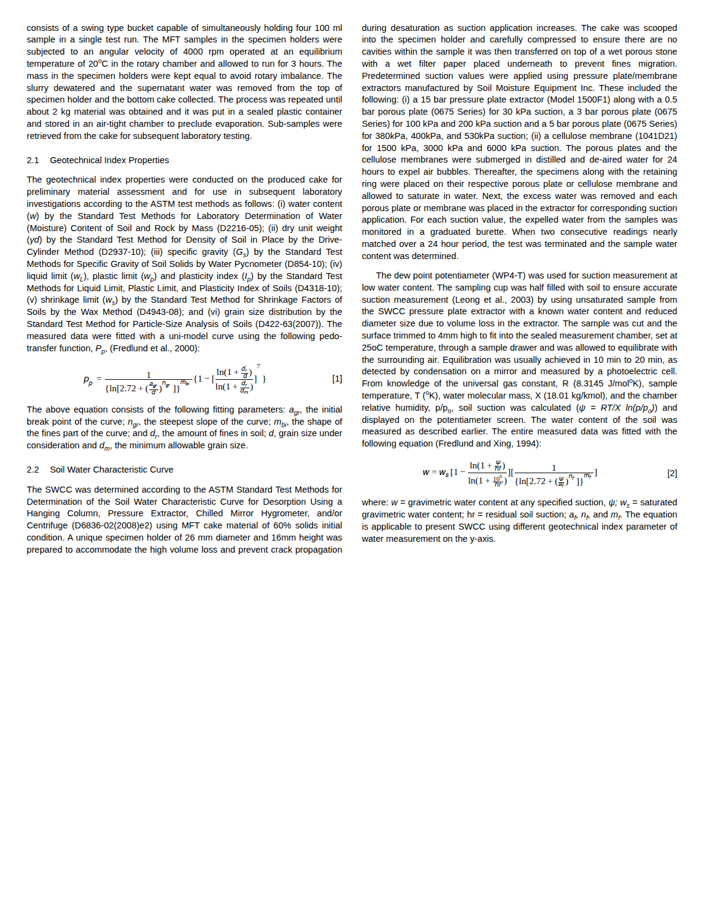consists of a swing type bucket capable of simultaneously holding four 100 ml sample in a single test run. The MFT samples in the specimen holders were subjected to an angular velocity of 4000 rpm operated at an equilibrium temperature of 20oC in the rotary chamber and allowed to run for 3 hours. The mass in the specimen holders were kept equal to avoid rotary imbalance. The slurry dewatered and the supernatant water was removed from the top of specimen holder and the bottom cake collected. The process was repeated until about 2 kg material was obtained and it was put in a sealed plastic container and stored in an air-tight chamber to preclude evaporation. Sub-samples were retrieved from the cake for subsequent laboratory testing.
2.1 Geotechnical Index Properties
The geotechnical index properties were conducted on the produced cake for preliminary material assessment and for use in subsequent laboratory investigations according to the ASTM test methods as follows: (i) water content (w) by the Standard Test Methods for Laboratory Determination of Water (Moisture) Content of Soil and Rock by Mass (D2216-05); (ii) dry unit weight (γd) by the Standard Test Method for Density of Soil in Place by the Drive-Cylinder Method (D2937-10); (iii) specific gravity (Gs) by the Standard Test Methods for Specific Gravity of Soil Solids by Water Pycnometer (D854-10); (iv) liquid limit (wL), plastic limit (wp) and plasticity index (Ip) by the Standard Test Methods for Liquid Limit, Plastic Limit, and Plasticity Index of Soils (D4318-10); (v) shrinkage limit (ws) by the Standard Test Method for Shrinkage Factors of Soils by the Wax Method (D4943-08); and (vi) grain size distribution by the Standard Test Method for Particle-Size Analysis of Soils (D422-63(2007)). The measured data were fitted with a uni-model curve using the following pedo-transfer function, Pp, (Fredlund et al., 2000):
pp = 1 { ln [ 2.72 + (agrd) ngr ] } mbi { 1 − [ ln(1+drd) ln(1+drdm) ] 7 }
[1]
The above equation consists of the following fitting parameters: agr, the initial break point of the curve; ngr, the steepest slope of the curve; mbi, the shape of the fines part of the curve; and dr, the amount of fines in soil; d, grain size under consideration and dm, the minimum allowable grain size.
2.2 Soil Water Characteristic Curve
The SWCC was determined according to the ASTM Standard Test Methods for Determination of the Soil Water Characteristic Curve for Desorption Using a Hanging Column, Pressure Extractor, Chilled Mirror Hygrometer, and/or Centrifuge (D6836-02(2008)e2) using MFT cake material of 60% solids initial condition. A unique specimen holder of 26 mm diameter and 16mm height was prepared to accommodate the high volume loss and prevent crack propagation during desaturation as suction application increases. The cake was scooped into the specimen holder and carefully compressed to ensure there are no cavities within the sample it was then transferred on top of a wet porous stone with a wet filter paper placed underneath to prevent fines migration. Predetermined suction values were applied using pressure plate/membrane extractors manufactured by Soil Moisture Equipment Inc. These included the following: (i) a 15 bar pressure plate extractor (Model 1500F1) along with a 0.5 bar porous plate (0675 Series) for 30 kPa suction, a 3 bar porous plate (0675 Series) for 100 kPa and 200 kPa suction and a 5 bar porous plate (0675 Series) for 380kPa, 400kPa, and 530kPa suction; (ii) a cellulose membrane (1041D21) for 1500 kPa, 3000 kPa and 6000 kPa suction. The porous plates and the cellulose membranes were submerged in distilled and de-aired water for 24 hours to expel air bubbles. Thereafter, the specimens along with the retaining ring were placed on their respective porous plate or cellulose membrane and allowed to saturate in water. Next, the excess water was removed and each porous plate or membrane was placed in the extractor for corresponding suction application. For each suction value, the expelled water from the samples was monitored in a graduated burette. When two consecutive readings nearly matched over a 24 hour period, the test was terminated and the sample water content was determined.
The dew point potentiameter (WP4-T) was used for suction measurement at low water content. The sampling cup was half filled with soil to ensure accurate suction measurement (Leong et al., 2003) by using unsaturated sample from the SWCC pressure plate extractor with a known water content and reduced diameter size due to volume loss in the extractor. The sample was cut and the surface trimmed to 4mm high to fit into the sealed measurement chamber, set at 25oC temperature, through a sample drawer and was allowed to equilibrate with the surrounding air. Equilibration was usually achieved in 10 min to 20 min, as detected by condensation on a mirror and measured by a photoelectric cell. From knowledge of the universal gas constant, R (8.3145 J/moloK), sample temperature, T (oK), water molecular mass, X (18.01 kg/kmol), and the chamber relative humidity, p/po, soil suction was calculated (ψ = RT/X ln(p/po)) and displayed on the potentiameter screen. The water content of the soil was measured as described earlier. The entire measured data was fitted with the following equation (Fredlund and Xing, 1994):
w = ws [ 1 − ln(1+ψhr) ln(1+106hr) ] [ 1 { ln [ 2.72 + (ψaf) nf ] } mf ]
[2]
where: w = gravimetric water content at any specified suction, ψ; ws = saturated gravimetric water content; hr = residual soil suction; af, nf, and mf. The equation is applicable to present SWCC using different geotechnical index parameter of water measurement on the y-axis.